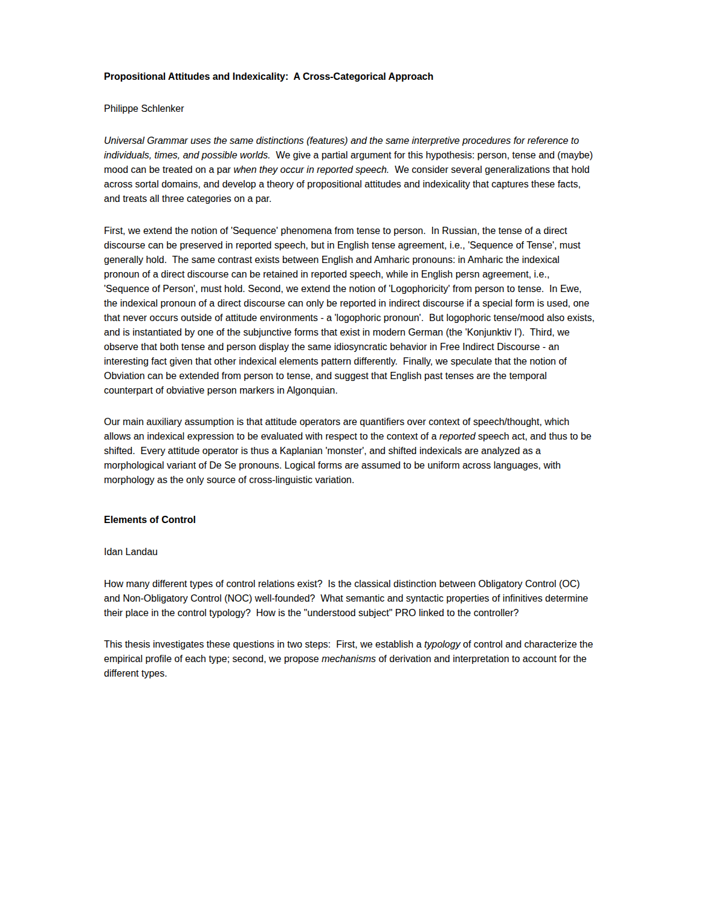Propositional Attitudes and Indexicality: A Cross-Categorical Approach
Philippe Schlenker
Universal Grammar uses the same distinctions (features) and the same interpretive procedures for reference to individuals, times, and possible worlds. We give a partial argument for this hypothesis: person, tense and (maybe) mood can be treated on a par when they occur in reported speech. We consider several generalizations that hold across sortal domains, and develop a theory of propositional attitudes and indexicality that captures these facts, and treats all three categories on a par.
First, we extend the notion of 'Sequence' phenomena from tense to person. In Russian, the tense of a direct discourse can be preserved in reported speech, but in English tense agreement, i.e., 'Sequence of Tense', must generally hold. The same contrast exists between English and Amharic pronouns: in Amharic the indexical pronoun of a direct discourse can be retained in reported speech, while in English persn agreement, i.e., 'Sequence of Person', must hold. Second, we extend the notion of 'Logophoricity' from person to tense. In Ewe, the indexical pronoun of a direct discourse can only be reported in indirect discourse if a special form is used, one that never occurs outside of attitude environments - a 'logophoric pronoun'. But logophoric tense/mood also exists, and is instantiated by one of the subjunctive forms that exist in modern German (the 'Konjunktiv I'). Third, we observe that both tense and person display the same idiosyncratic behavior in Free Indirect Discourse - an interesting fact given that other indexical elements pattern differently. Finally, we speculate that the notion of Obviation can be extended from person to tense, and suggest that English past tenses are the temporal counterpart of obviative person markers in Algonquian.
Our main auxiliary assumption is that attitude operators are quantifiers over context of speech/thought, which allows an indexical expression to be evaluated with respect to the context of a reported speech act, and thus to be shifted. Every attitude operator is thus a Kaplanian 'monster', and shifted indexicals are analyzed as a morphological variant of De Se pronouns. Logical forms are assumed to be uniform across languages, with morphology as the only source of cross-linguistic variation.
Elements of Control
Idan Landau
How many different types of control relations exist? Is the classical distinction between Obligatory Control (OC) and Non-Obligatory Control (NOC) well-founded? What semantic and syntactic properties of infinitives determine their place in the control typology? How is the "understood subject" PRO linked to the controller?
This thesis investigates these questions in two steps: First, we establish a typology of control and characterize the empirical profile of each type; second, we propose mechanisms of derivation and interpretation to account for the different types.